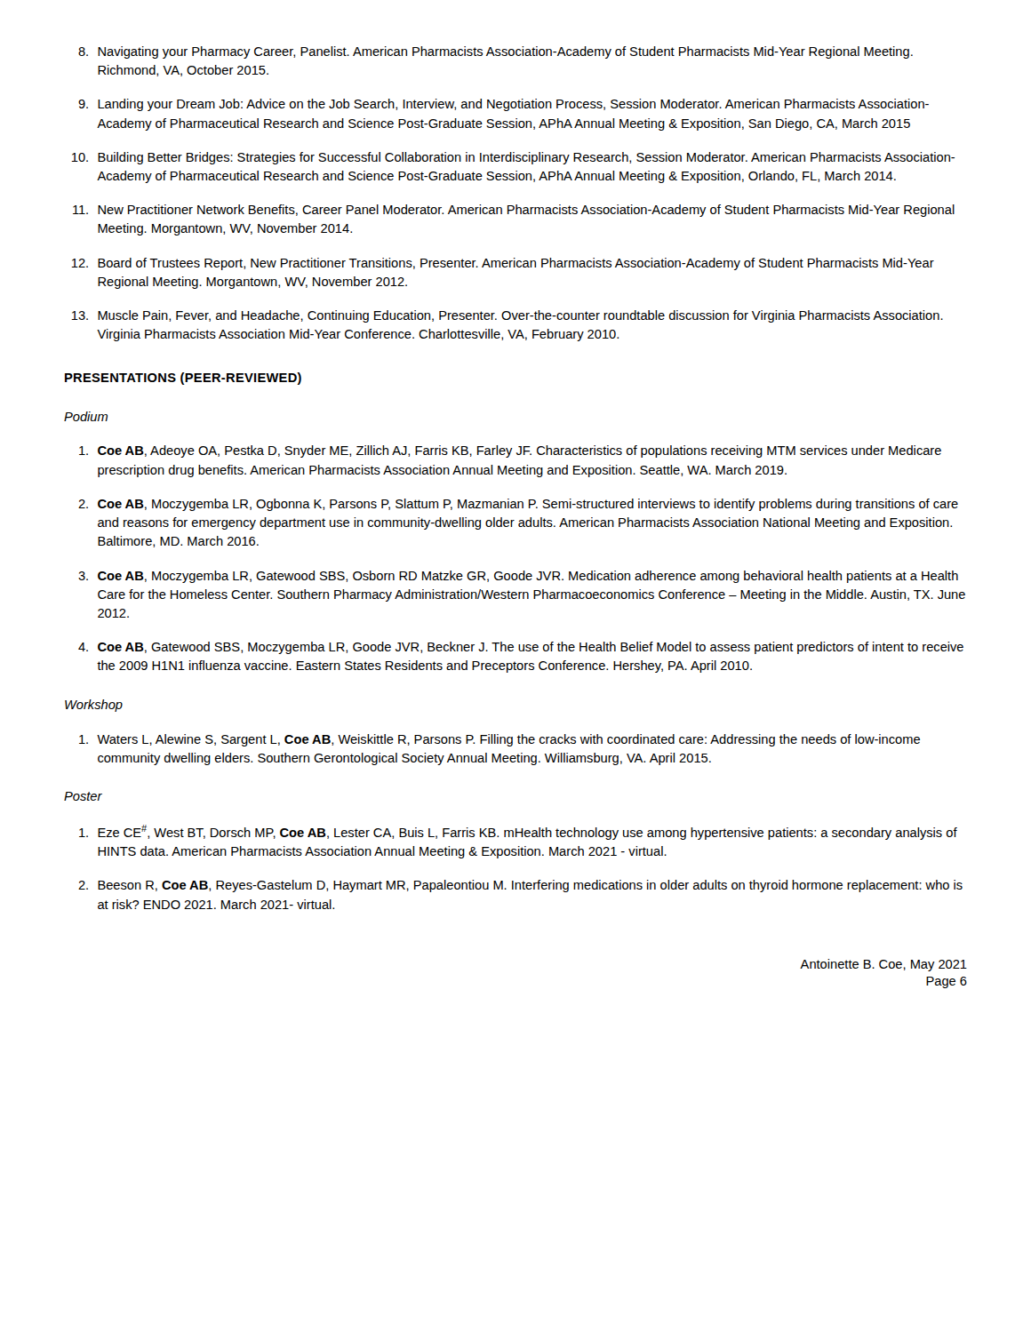Navigating your Pharmacy Career, Panelist. American Pharmacists Association-Academy of Student Pharmacists Mid-Year Regional Meeting. Richmond, VA, October 2015.
Landing your Dream Job: Advice on the Job Search, Interview, and Negotiation Process, Session Moderator. American Pharmacists Association-Academy of Pharmaceutical Research and Science Post-Graduate Session, APhA Annual Meeting & Exposition, San Diego, CA, March 2015
Building Better Bridges: Strategies for Successful Collaboration in Interdisciplinary Research, Session Moderator. American Pharmacists Association-Academy of Pharmaceutical Research and Science Post-Graduate Session, APhA Annual Meeting & Exposition, Orlando, FL, March 2014.
New Practitioner Network Benefits, Career Panel Moderator. American Pharmacists Association-Academy of Student Pharmacists Mid-Year Regional Meeting. Morgantown, WV, November 2014.
Board of Trustees Report, New Practitioner Transitions, Presenter. American Pharmacists Association-Academy of Student Pharmacists Mid-Year Regional Meeting. Morgantown, WV, November 2012.
Muscle Pain, Fever, and Headache, Continuing Education, Presenter. Over-the-counter roundtable discussion for Virginia Pharmacists Association. Virginia Pharmacists Association Mid-Year Conference. Charlottesville, VA, February 2010.
PRESENTATIONS (PEER-REVIEWED)
Podium
Coe AB, Adeoye OA, Pestka D, Snyder ME, Zillich AJ, Farris KB, Farley JF. Characteristics of populations receiving MTM services under Medicare prescription drug benefits. American Pharmacists Association Annual Meeting and Exposition. Seattle, WA. March 2019.
Coe AB, Moczygemba LR, Ogbonna K, Parsons P, Slattum P, Mazmanian P. Semi-structured interviews to identify problems during transitions of care and reasons for emergency department use in community-dwelling older adults. American Pharmacists Association National Meeting and Exposition. Baltimore, MD. March 2016.
Coe AB, Moczygemba LR, Gatewood SBS, Osborn RD Matzke GR, Goode JVR. Medication adherence among behavioral health patients at a Health Care for the Homeless Center. Southern Pharmacy Administration/Western Pharmacoeconomics Conference – Meeting in the Middle. Austin, TX. June 2012.
Coe AB, Gatewood SBS, Moczygemba LR, Goode JVR, Beckner J. The use of the Health Belief Model to assess patient predictors of intent to receive the 2009 H1N1 influenza vaccine. Eastern States Residents and Preceptors Conference. Hershey, PA. April 2010.
Workshop
Waters L, Alewine S, Sargent L, Coe AB, Weiskittle R, Parsons P. Filling the cracks with coordinated care: Addressing the needs of low-income community dwelling elders. Southern Gerontological Society Annual Meeting. Williamsburg, VA. April 2015.
Poster
Eze CE#, West BT, Dorsch MP, Coe AB, Lester CA, Buis L, Farris KB. mHealth technology use among hypertensive patients: a secondary analysis of HINTS data. American Pharmacists Association Annual Meeting & Exposition. March 2021 - virtual.
Beeson R, Coe AB, Reyes-Gastelum D, Haymart MR, Papaleontiou M. Interfering medications in older adults on thyroid hormone replacement: who is at risk? ENDO 2021. March 2021- virtual.
Antoinette B. Coe, May 2021
Page 6